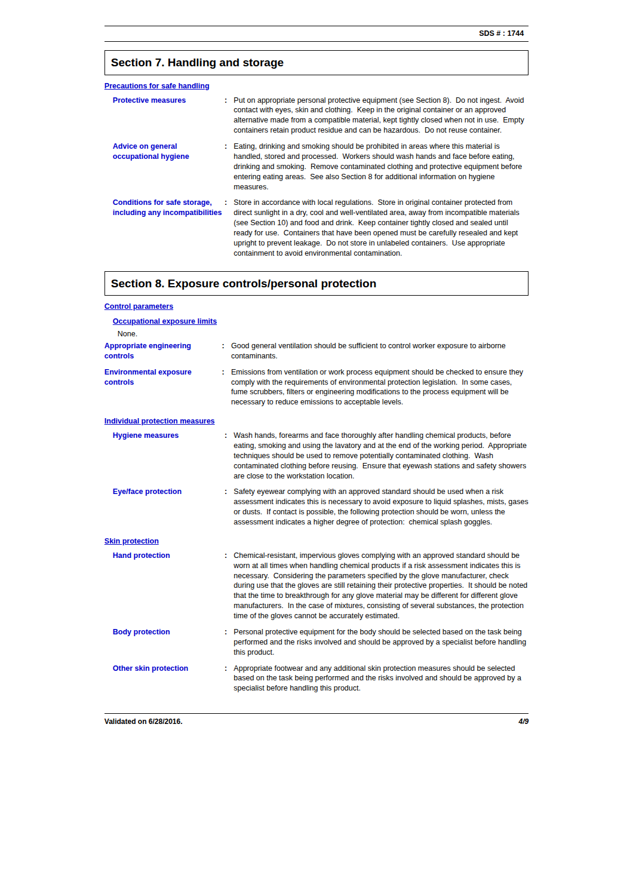SDS # : 1744
Section 7. Handling and storage
Precautions for safe handling
| Protective measures | : | Put on appropriate personal protective equipment (see Section 8). Do not ingest. Avoid contact with eyes, skin and clothing. Keep in the original container or an approved alternative made from a compatible material, kept tightly closed when not in use. Empty containers retain product residue and can be hazardous. Do not reuse container. |
| Advice on general occupational hygiene | : | Eating, drinking and smoking should be prohibited in areas where this material is handled, stored and processed. Workers should wash hands and face before eating, drinking and smoking. Remove contaminated clothing and protective equipment before entering eating areas. See also Section 8 for additional information on hygiene measures. |
| Conditions for safe storage, including any incompatibilities | : | Store in accordance with local regulations. Store in original container protected from direct sunlight in a dry, cool and well-ventilated area, away from incompatible materials (see Section 10) and food and drink. Keep container tightly closed and sealed until ready for use. Containers that have been opened must be carefully resealed and kept upright to prevent leakage. Do not store in unlabeled containers. Use appropriate containment to avoid environmental contamination. |
Section 8. Exposure controls/personal protection
Control parameters
Occupational exposure limits
None.
| Appropriate engineering controls | : | Good general ventilation should be sufficient to control worker exposure to airborne contaminants. |
| Environmental exposure controls | : | Emissions from ventilation or work process equipment should be checked to ensure they comply with the requirements of environmental protection legislation. In some cases, fume scrubbers, filters or engineering modifications to the process equipment will be necessary to reduce emissions to acceptable levels. |
Individual protection measures
| Hygiene measures | : | Wash hands, forearms and face thoroughly after handling chemical products, before eating, smoking and using the lavatory and at the end of the working period. Appropriate techniques should be used to remove potentially contaminated clothing. Wash contaminated clothing before reusing. Ensure that eyewash stations and safety showers are close to the workstation location. |
| Eye/face protection | : | Safety eyewear complying with an approved standard should be used when a risk assessment indicates this is necessary to avoid exposure to liquid splashes, mists, gases or dusts. If contact is possible, the following protection should be worn, unless the assessment indicates a higher degree of protection: chemical splash goggles. |
Skin protection
| Hand protection | : | Chemical-resistant, impervious gloves complying with an approved standard should be worn at all times when handling chemical products if a risk assessment indicates this is necessary. Considering the parameters specified by the glove manufacturer, check during use that the gloves are still retaining their protective properties. It should be noted that the time to breakthrough for any glove material may be different for different glove manufacturers. In the case of mixtures, consisting of several substances, the protection time of the gloves cannot be accurately estimated. |
| Body protection | : | Personal protective equipment for the body should be selected based on the task being performed and the risks involved and should be approved by a specialist before handling this product. |
| Other skin protection | : | Appropriate footwear and any additional skin protection measures should be selected based on the task being performed and the risks involved and should be approved by a specialist before handling this product. |
Validated on 6/28/2016.
4/9